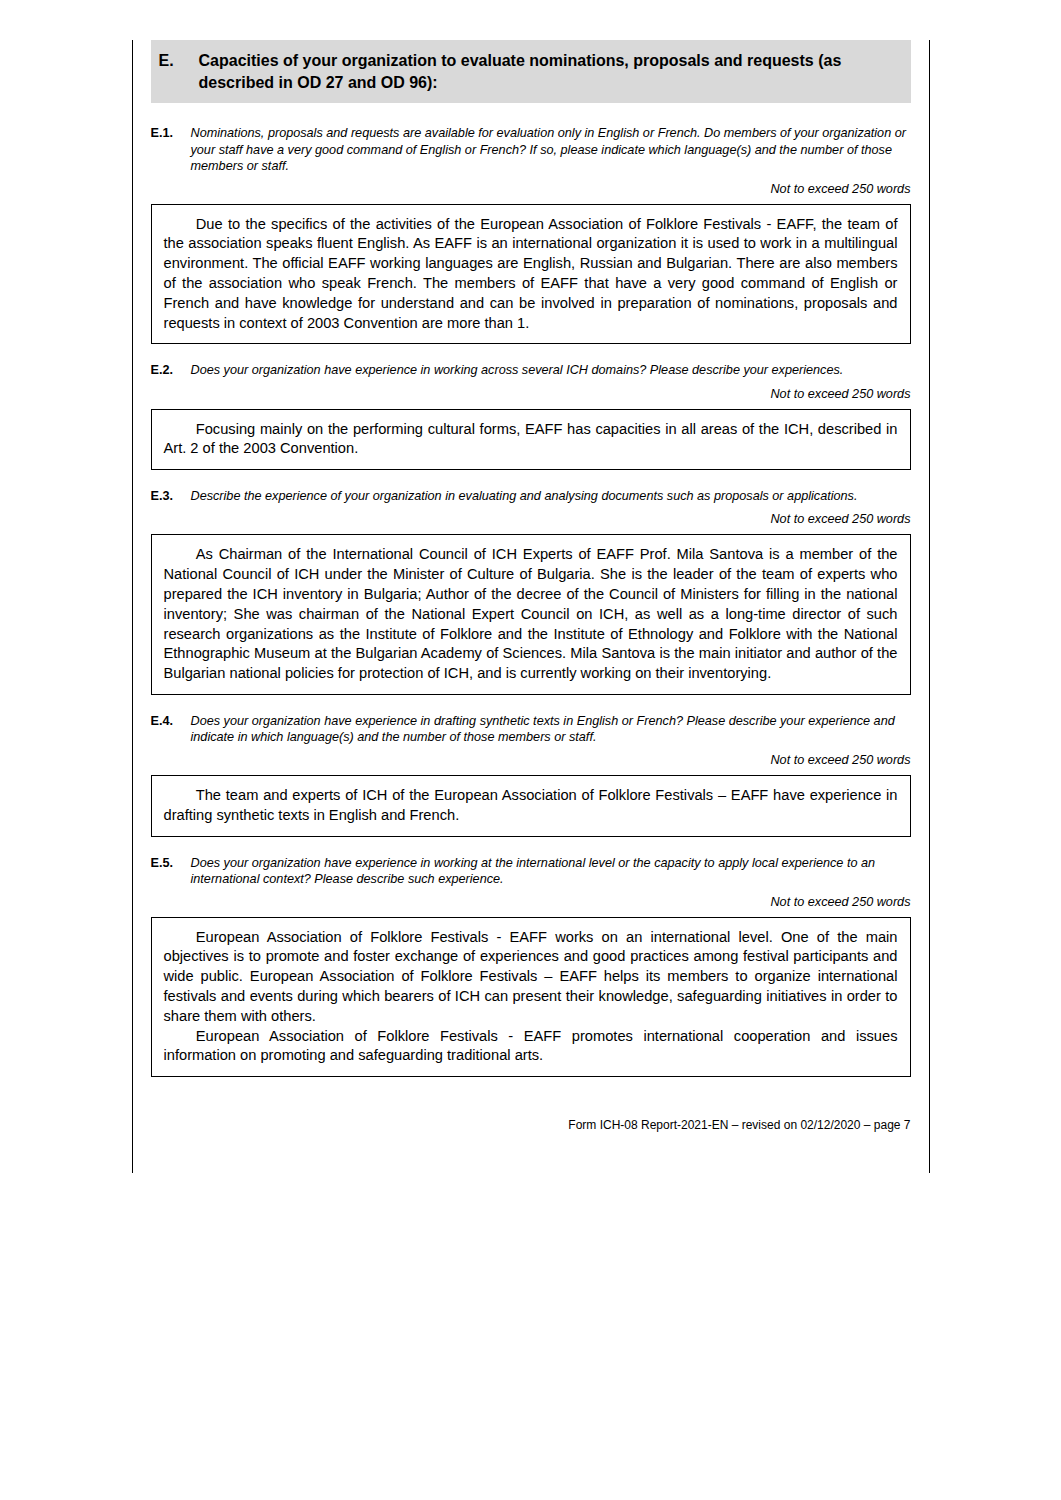E.
Capacities of your organization to evaluate nominations, proposals and requests (as described in OD 27 and OD 96):
E.1.
Nominations, proposals and requests are available for evaluation only in English or French. Do members of your organization or your staff have a very good command of English or French? If so, please indicate which language(s) and the number of those members or staff.
Not to exceed 250 words
Due to the specifics of the activities of the European Association of Folklore Festivals - EAFF, the team of the association speaks fluent English. As EAFF is an international organization it is used to work in a multilingual environment. The official EAFF working languages are English, Russian and Bulgarian. There are also members of the association who speak French. The members of EAFF that have a very good command of English or French and have knowledge for understand and can be involved in preparation of nominations, proposals and requests in context of 2003 Convention are more than 1.
E.2.
Does your organization have experience in working across several ICH domains? Please describe your experiences.
Not to exceed 250 words
Focusing mainly on the performing cultural forms, EAFF has capacities in all areas of the ICH, described in Art. 2 of the 2003 Convention.
E.3.
Describe the experience of your organization in evaluating and analysing documents such as proposals or applications.
Not to exceed 250 words
As Chairman of the International Council of ICH Experts of EAFF Prof. Mila Santova is a member of the National Council of ICH under the Minister of Culture of Bulgaria. She is the leader of the team of experts who prepared the ICH inventory in Bulgaria; Author of the decree of the Council of Ministers for filling in the national inventory; She was chairman of the National Expert Council on ICH, as well as a long-time director of such research organizations as the Institute of Folklore and the Institute of Ethnology and Folklore with the National Ethnographic Museum at the Bulgarian Academy of Sciences. Mila Santova is the main initiator and author of the Bulgarian national policies for protection of ICH, and is currently working on their inventorying.
E.4.
Does your organization have experience in drafting synthetic texts in English or French? Please describe your experience and indicate in which language(s) and the number of those members or staff.
Not to exceed 250 words
The team and experts of ICH of the European Association of Folklore Festivals – EAFF have experience in drafting synthetic texts in English and French.
E.5.
Does your organization have experience in working at the international level or the capacity to apply local experience to an international context? Please describe such experience.
Not to exceed 250 words
European Association of Folklore Festivals - EAFF works on an international level. One of the main objectives is to promote and foster exchange of experiences and good practices among festival participants and wide public. European Association of Folklore Festivals – EAFF helps its members to organize international festivals and events during which bearers of ICH can present their knowledge, safeguarding initiatives in order to share them with others.
European Association of Folklore Festivals - EAFF promotes international cooperation and issues information on promoting and safeguarding traditional arts.
Form ICH-08 Report-2021-EN – revised on 02/12/2020 – page 7